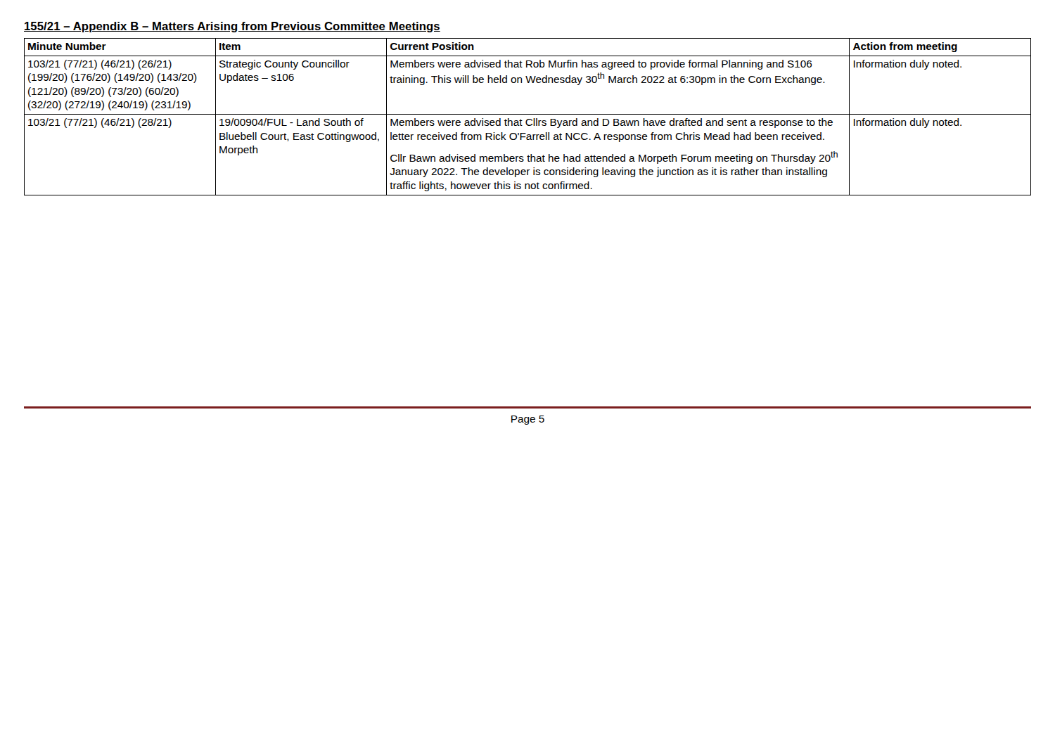155/21 – Appendix B – Matters Arising from Previous Committee Meetings
| Minute Number | Item | Current Position | Action from meeting |
| --- | --- | --- | --- |
| 103/21 (77/21) (46/21) (26/21) (199/20) (176/20) (149/20) (143/20) (121/20) (89/20) (73/20) (60/20) (32/20) (272/19) (240/19) (231/19) | Strategic County Councillor Updates – s106 | Members were advised that Rob Murfin has agreed to provide formal Planning and S106 training. This will be held on Wednesday 30 th March 2022 at 6:30pm in the Corn Exchange. | Information duly noted. |
| 103/21 (77/21) (46/21) (28/21) | 19/00904/FUL - Land South of Bluebell Court, East Cottingwood, Morpeth | Members were advised that Cllrs Byard and D Bawn have drafted and sent a response to the letter received from Rick O'Farrell at NCC. A response from Chris Mead had been received. Cllr Bawn advised members that he had attended a Morpeth Forum meeting on Thursday 20 th January 2022. The developer is considering leaving the junction as it is rather than installing traffic lights, however this is not confirmed. | Information duly noted. |
Page 5